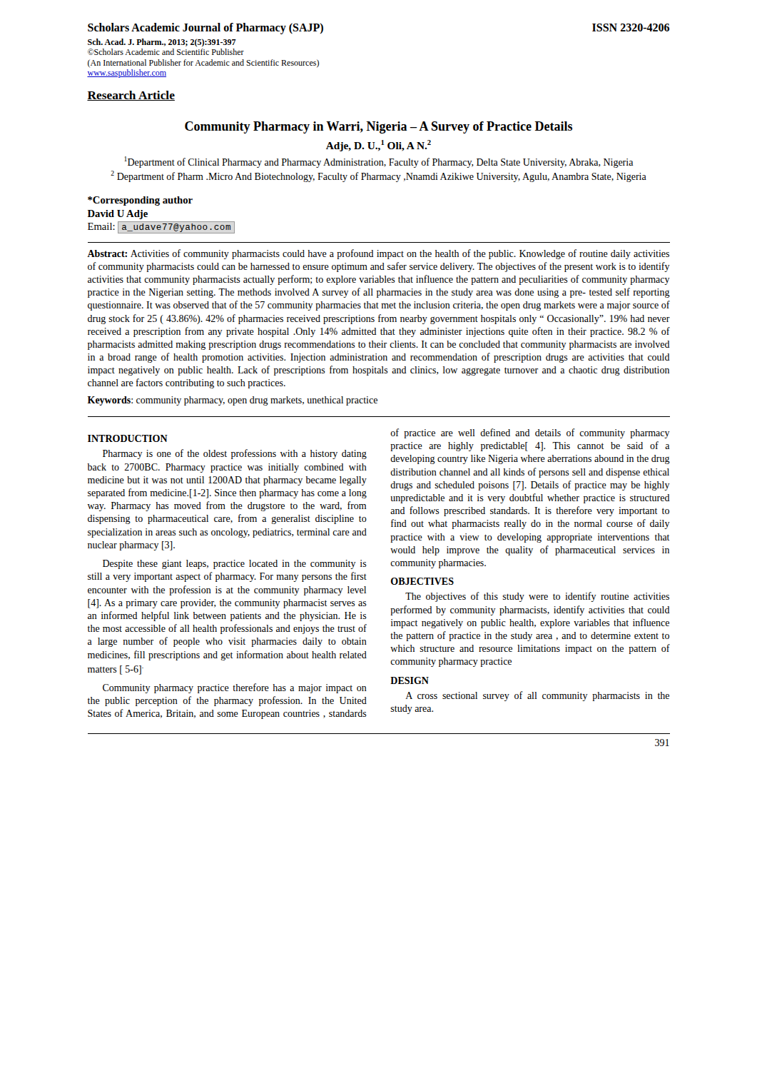ISSN 2320-4206 Scholars Academic Journal of Pharmacy (SAJP)
Sch. Acad. J. Pharm., 2013; 2(5):391-397
©Scholars Academic and Scientific Publisher
(An International Publisher for Academic and Scientific Resources)
www.saspublisher.com
Research Article
Community Pharmacy in Warri, Nigeria – A Survey of Practice Details
Adje, D. U.,1 Oli, A N.2
1Department of Clinical Pharmacy and Pharmacy Administration, Faculty of Pharmacy, Delta State University, Abraka, Nigeria
2 Department of Pharm .Micro And Biotechnology, Faculty of Pharmacy ,Nnamdi Azikiwe University, Agulu, Anambra State, Nigeria
*Corresponding author
David U Adje
Email: a_udave77@yahoo.com
Abstract: Activities of community pharmacists could have a profound impact on the health of the public. Knowledge of routine daily activities of community pharmacists could can be harnessed to ensure optimum and safer service delivery. The objectives of the present work is to identify activities that community pharmacists actually perform; to explore variables that influence the pattern and peculiarities of community pharmacy practice in the Nigerian setting. The methods involved A survey of all pharmacies in the study area was done using a pre- tested self reporting questionnaire. It was observed that of the 57 community pharmacies that met the inclusion criteria, the open drug markets were a major source of drug stock for 25 ( 43.86%). 42% of pharmacies received prescriptions from nearby government hospitals only “ Occasionally”. 19% had never received a prescription from any private hospital .Only 14% admitted that they administer injections quite often in their practice. 98.2 % of pharmacists admitted making prescription drugs recommendations to their clients. It can be concluded that community pharmacists are involved in a broad range of health promotion activities. Injection administration and recommendation of prescription drugs are activities that could impact negatively on public health. Lack of prescriptions from hospitals and clinics, low aggregate turnover and a chaotic drug distribution channel are factors contributing to such practices.
Keywords: community pharmacy, open drug markets, unethical practice
INTRODUCTION
Pharmacy is one of the oldest professions with a history dating back to 2700BC. Pharmacy practice was initially combined with medicine but it was not until 1200AD that pharmacy became legally separated from medicine.[1-2]. Since then pharmacy has come a long way. Pharmacy has moved from the drugstore to the ward, from dispensing to pharmaceutical care, from a generalist discipline to specialization in areas such as oncology, pediatrics, terminal care and nuclear pharmacy [3].
Despite these giant leaps, practice located in the community is still a very important aspect of pharmacy. For many persons the first encounter with the profession is at the community pharmacy level [4]. As a primary care provider, the community pharmacist serves as an informed helpful link between patients and the physician. He is the most accessible of all health professionals and enjoys the trust of a large number of people who visit pharmacies daily to obtain medicines, fill prescriptions and get information about health related matters [ 5-6].
Community pharmacy practice therefore has a major impact on the public perception of the pharmacy profession. In the United States of America, Britain, and some European countries , standards of practice are well defined and details of community pharmacy practice are highly predictable[ 4]. This cannot be said of a developing country like Nigeria where aberrations abound in the drug distribution channel and all kinds of persons sell and dispense ethical drugs and scheduled poisons [7]. Details of practice may be highly unpredictable and it is very doubtful whether practice is structured and follows prescribed standards. It is therefore very important to find out what pharmacists really do in the normal course of daily practice with a view to developing appropriate interventions that would help improve the quality of pharmaceutical services in community pharmacies.
OBJECTIVES
The objectives of this study were to identify routine activities performed by community pharmacists, identify activities that could impact negatively on public health, explore variables that influence the pattern of practice in the study area , and to determine extent to which structure and resource limitations impact on the pattern of community pharmacy practice
DESIGN
A cross sectional survey of all community pharmacists in the study area.
391